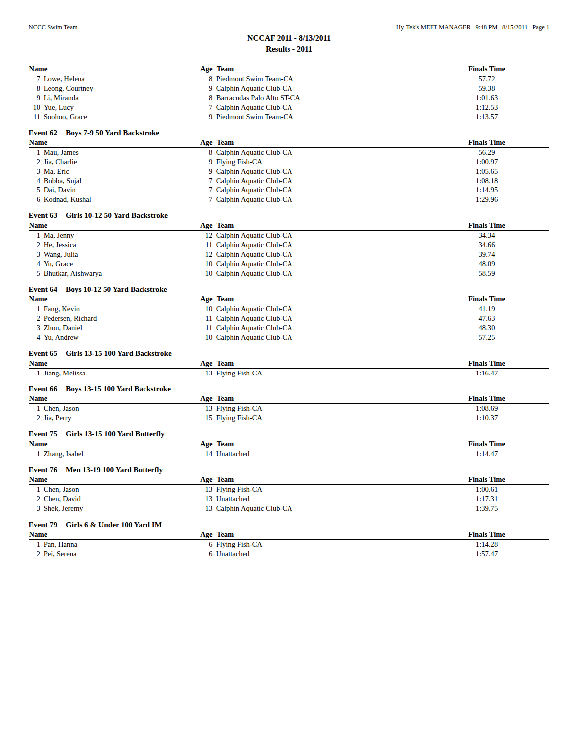NCCC Swim Team Hy-Tek's MEET MANAGER 9:48 PM 8/15/2011 Page 1
NCCAF 2011 - 8/13/2011
Results - 2011
| Name | Age | Team | Finals Time |
| --- | --- | --- | --- |
| 7 Lowe, Helena | 8 | Piedmont Swim Team-CA | 57.72 |
| 8 Leong, Courtney | 9 | Calphin Aquatic Club-CA | 59.38 |
| 9 Li, Miranda | 8 | Barracudas Palo Alto ST-CA | 1:01.63 |
| 10 Yue, Lucy | 7 | Calphin Aquatic Club-CA | 1:12.53 |
| 11 Soohoo, Grace | 9 | Piedmont Swim Team-CA | 1:13.57 |
Event 62 Boys 7-9 50 Yard Backstroke
| Name | Age | Team | Finals Time |
| --- | --- | --- | --- |
| 1 Mau, James | 8 | Calphin Aquatic Club-CA | 56.29 |
| 2 Jia, Charlie | 9 | Flying Fish-CA | 1:00.97 |
| 3 Ma, Eric | 9 | Calphin Aquatic Club-CA | 1:05.65 |
| 4 Bobba, Sujal | 7 | Calphin Aquatic Club-CA | 1:08.18 |
| 5 Dai, Davin | 7 | Calphin Aquatic Club-CA | 1:14.95 |
| 6 Kodnad, Kushal | 7 | Calphin Aquatic Club-CA | 1:29.96 |
Event 63 Girls 10-12 50 Yard Backstroke
| Name | Age | Team | Finals Time |
| --- | --- | --- | --- |
| 1 Ma, Jenny | 12 | Calphin Aquatic Club-CA | 34.34 |
| 2 He, Jessica | 11 | Calphin Aquatic Club-CA | 34.66 |
| 3 Wang, Julia | 12 | Calphin Aquatic Club-CA | 39.74 |
| 4 Yu, Grace | 10 | Calphin Aquatic Club-CA | 48.09 |
| 5 Bhutkar, Aishwarya | 10 | Calphin Aquatic Club-CA | 58.59 |
Event 64 Boys 10-12 50 Yard Backstroke
| Name | Age | Team | Finals Time |
| --- | --- | --- | --- |
| 1 Fang, Kevin | 10 | Calphin Aquatic Club-CA | 41.19 |
| 2 Pedersen, Richard | 11 | Calphin Aquatic Club-CA | 47.63 |
| 3 Zhou, Daniel | 11 | Calphin Aquatic Club-CA | 48.30 |
| 4 Yu, Andrew | 10 | Calphin Aquatic Club-CA | 57.25 |
Event 65 Girls 13-15 100 Yard Backstroke
| Name | Age | Team | Finals Time |
| --- | --- | --- | --- |
| 1 Jiang, Melissa | 13 | Flying Fish-CA | 1:16.47 |
Event 66 Boys 13-15 100 Yard Backstroke
| Name | Age | Team | Finals Time |
| --- | --- | --- | --- |
| 1 Chen, Jason | 13 | Flying Fish-CA | 1:08.69 |
| 2 Jia, Perry | 15 | Flying Fish-CA | 1:10.37 |
Event 75 Girls 13-15 100 Yard Butterfly
| Name | Age | Team | Finals Time |
| --- | --- | --- | --- |
| 1 Zhang, Isabel | 14 | Unattached | 1:14.47 |
Event 76 Men 13-19 100 Yard Butterfly
| Name | Age | Team | Finals Time |
| --- | --- | --- | --- |
| 1 Chen, Jason | 13 | Flying Fish-CA | 1:00.61 |
| 2 Chen, David | 13 | Unattached | 1:17.31 |
| 3 Shek, Jeremy | 13 | Calphin Aquatic Club-CA | 1:39.75 |
Event 79 Girls 6 & Under 100 Yard IM
| Name | Age | Team | Finals Time |
| --- | --- | --- | --- |
| 1 Pan, Hanna | 6 | Flying Fish-CA | 1:14.28 |
| 2 Pei, Serena | 6 | Unattached | 1:57.47 |